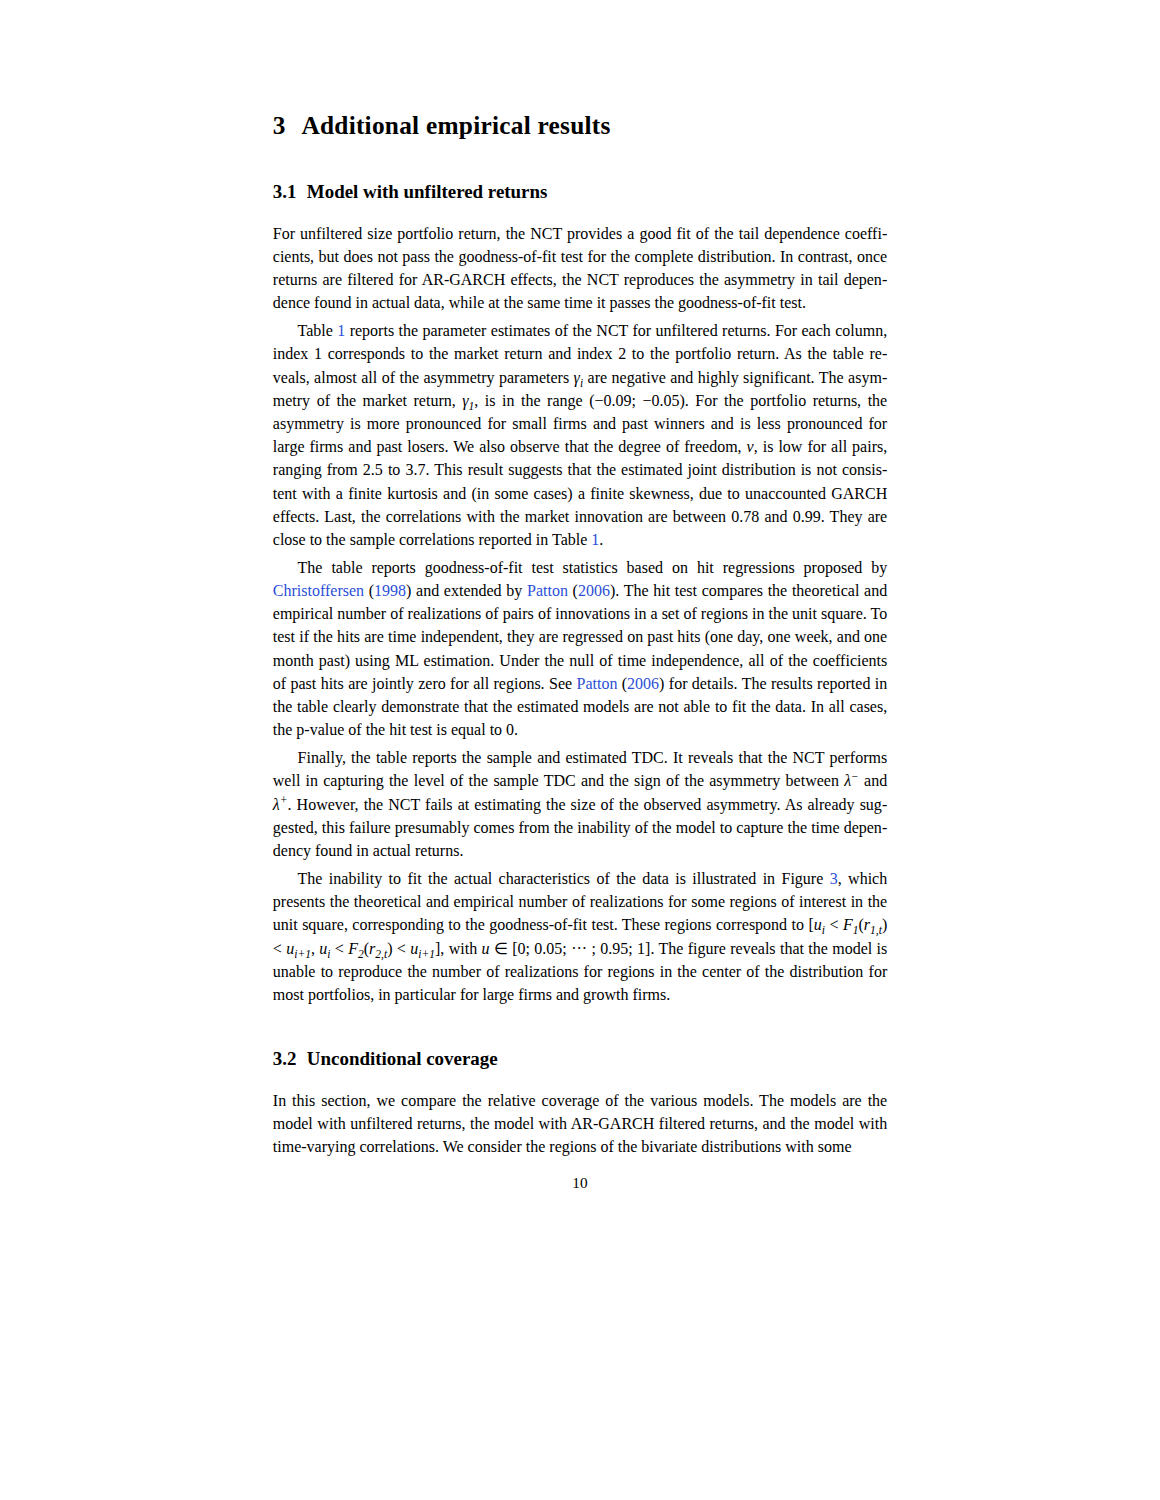3 Additional empirical results
3.1 Model with unfiltered returns
For unfiltered size portfolio return, the NCT provides a good fit of the tail dependence coefficients, but does not pass the goodness-of-fit test for the complete distribution. In contrast, once returns are filtered for AR-GARCH effects, the NCT reproduces the asymmetry in tail dependence found in actual data, while at the same time it passes the goodness-of-fit test.
Table 1 reports the parameter estimates of the NCT for unfiltered returns. For each column, index 1 corresponds to the market return and index 2 to the portfolio return. As the table reveals, almost all of the asymmetry parameters γi are negative and highly significant. The asymmetry of the market return, γ1, is in the range (−0.09; −0.05). For the portfolio returns, the asymmetry is more pronounced for small firms and past winners and is less pronounced for large firms and past losers. We also observe that the degree of freedom, ν, is low for all pairs, ranging from 2.5 to 3.7. This result suggests that the estimated joint distribution is not consistent with a finite kurtosis and (in some cases) a finite skewness, due to unaccounted GARCH effects. Last, the correlations with the market innovation are between 0.78 and 0.99. They are close to the sample correlations reported in Table 1.
The table reports goodness-of-fit test statistics based on hit regressions proposed by Christoffersen (1998) and extended by Patton (2006). The hit test compares the theoretical and empirical number of realizations of pairs of innovations in a set of regions in the unit square. To test if the hits are time independent, they are regressed on past hits (one day, one week, and one month past) using ML estimation. Under the null of time independence, all of the coefficients of past hits are jointly zero for all regions. See Patton (2006) for details. The results reported in the table clearly demonstrate that the estimated models are not able to fit the data. In all cases, the p-value of the hit test is equal to 0.
Finally, the table reports the sample and estimated TDC. It reveals that the NCT performs well in capturing the level of the sample TDC and the sign of the asymmetry between λ− and λ+. However, the NCT fails at estimating the size of the observed asymmetry. As already suggested, this failure presumably comes from the inability of the model to capture the time dependency found in actual returns.
The inability to fit the actual characteristics of the data is illustrated in Figure 3, which presents the theoretical and empirical number of realizations for some regions of interest in the unit square, corresponding to the goodness-of-fit test. These regions correspond to [ui < F1(r1,t) < ui+1, ui < F2(r2,t) < ui+1], with u ∈ [0; 0.05; ··· ; 0.95; 1]. The figure reveals that the model is unable to reproduce the number of realizations for regions in the center of the distribution for most portfolios, in particular for large firms and growth firms.
3.2 Unconditional coverage
In this section, we compare the relative coverage of the various models. The models are the model with unfiltered returns, the model with AR-GARCH filtered returns, and the model with time-varying correlations. We consider the regions of the bivariate distributions with some
10